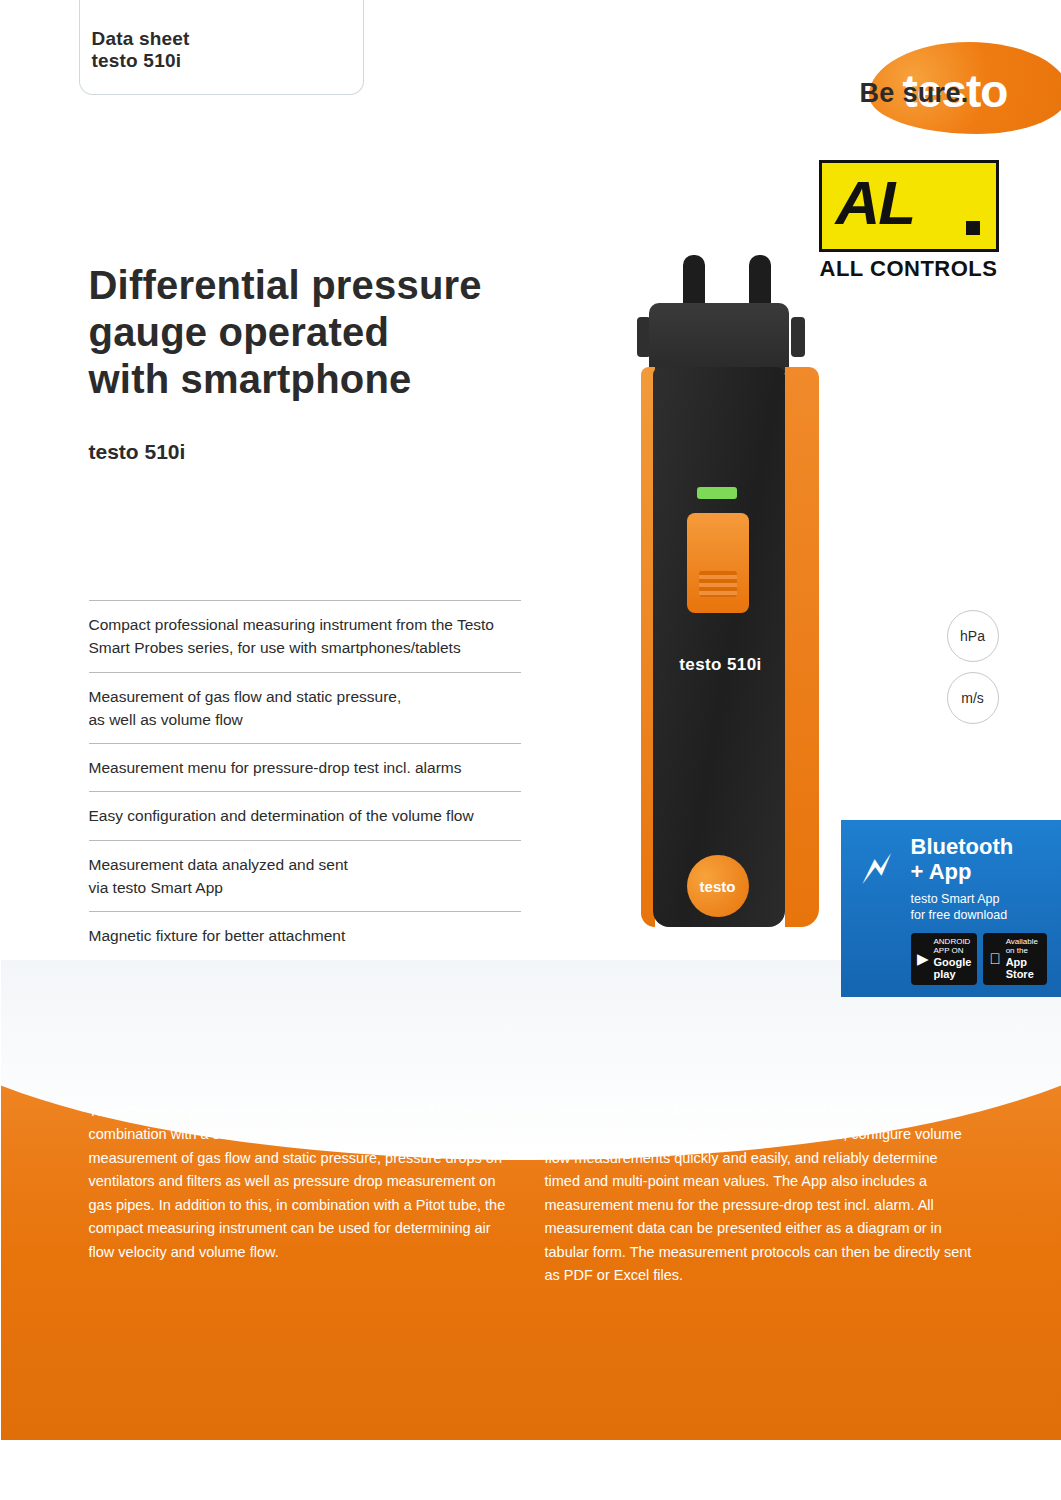Data sheet testo 510i
Be sure.
testo
AL
ALL CONTROLS
Differential pressure
gauge operated
with smartphone
testo 510i
Compact professional measuring instrument from the Testo Smart Probes series, for use with smartphones/tablets
Measurement of gas flow and static pressure,
as well as volume flow
Measurement menu for pressure-drop test incl. alarms
Easy configuration and determination of the volume flow
Measurement data analyzed and sent
via testo Smart App
Magnetic fixture for better attachment
Space-saving and easy to transport
testo 510i
testo
hPa
m/s
🗲
Bluetooth
+ App
testo Smart App
for free download
▶ANDROID APP ONGoogle play
Available on theApp Store
The differential pressure measuring instrument testo 510i, in combination with a smartphone or tablet, is suitable for the measurement of gas flow and static pressure, pressure drops on ventilators and filters as well as pressure drop measurement on gas pipes. In addition to this, in combination with a Pitot tube, the compact measuring instrument can be used for determining air flow velocity and volume flow.
Via the testo Smart App installed on the end device, users can comfortably read off their measurement values, configure volume flow measurements quickly and easily, and reliably determine timed and multi-point mean values. The App also includes a measurement menu for the pressure-drop test incl. alarm. All measurement data can be presented either as a diagram or in tabular form. The measurement protocols can then be directly sent as PDF or Excel files.
testo.com.au